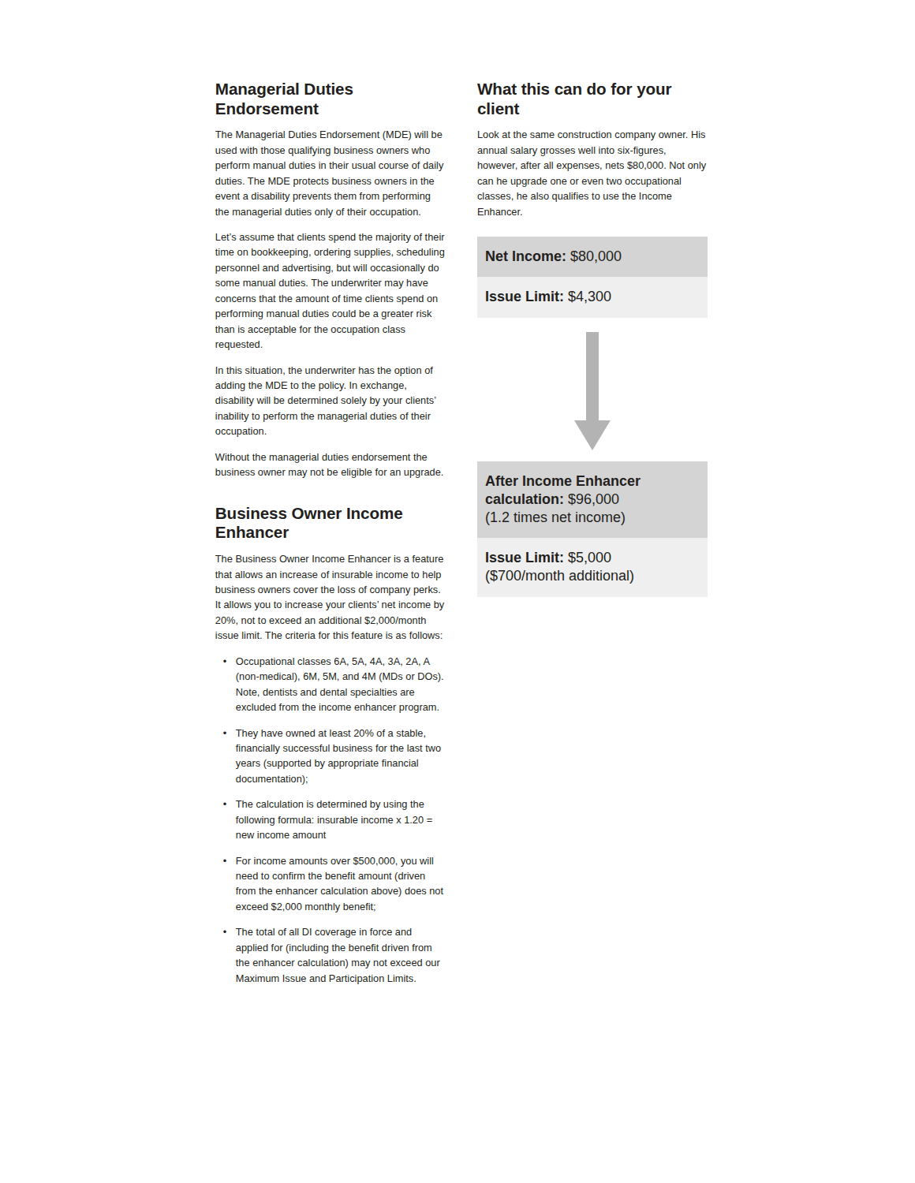Managerial Duties Endorsement
The Managerial Duties Endorsement (MDE) will be used with those qualifying business owners who perform manual duties in their usual course of daily duties. The MDE protects business owners in the event a disability prevents them from performing the managerial duties only of their occupation.
Let’s assume that clients spend the majority of their time on bookkeeping, ordering supplies, scheduling personnel and advertising, but will occasionally do some manual duties. The underwriter may have concerns that the amount of time clients spend on performing manual duties could be a greater risk than is acceptable for the occupation class requested.
In this situation, the underwriter has the option of adding the MDE to the policy. In exchange, disability will be determined solely by your clients’ inability to perform the managerial duties of their occupation.
Without the managerial duties endorsement the business owner may not be eligible for an upgrade.
Business Owner Income Enhancer
The Business Owner Income Enhancer is a feature that allows an increase of insurable income to help business owners cover the loss of company perks. It allows you to increase your clients’ net income by 20%, not to exceed an additional $2,000/month issue limit. The criteria for this feature is as follows:
Occupational classes 6A, 5A, 4A, 3A, 2A, A (non-medical), 6M, 5M, and 4M (MDs or DOs). Note, dentists and dental specialties are excluded from the income enhancer program.
They have owned at least 20% of a stable, financially successful business for the last two years (supported by appropriate financial documentation);
The calculation is determined by using the following formula: insurable income x 1.20 = new income amount
For income amounts over $500,000, you will need to confirm the benefit amount (driven from the enhancer calculation above) does not exceed $2,000 monthly benefit;
The total of all DI coverage in force and applied for (including the benefit driven from the enhancer calculation) may not exceed our Maximum Issue and Participation Limits.
What this can do for your client
Look at the same construction company owner. His annual salary grosses well into six-figures, however, after all expenses, nets $80,000. Not only can he upgrade one or even two occupational classes, he also qualifies to use the Income Enhancer.
Net Income: $80,000
Issue Limit: $4,300
After Income Enhancer calculation: $96,000
(1.2 times net income)
Issue Limit: $5,000
($700/month additional)